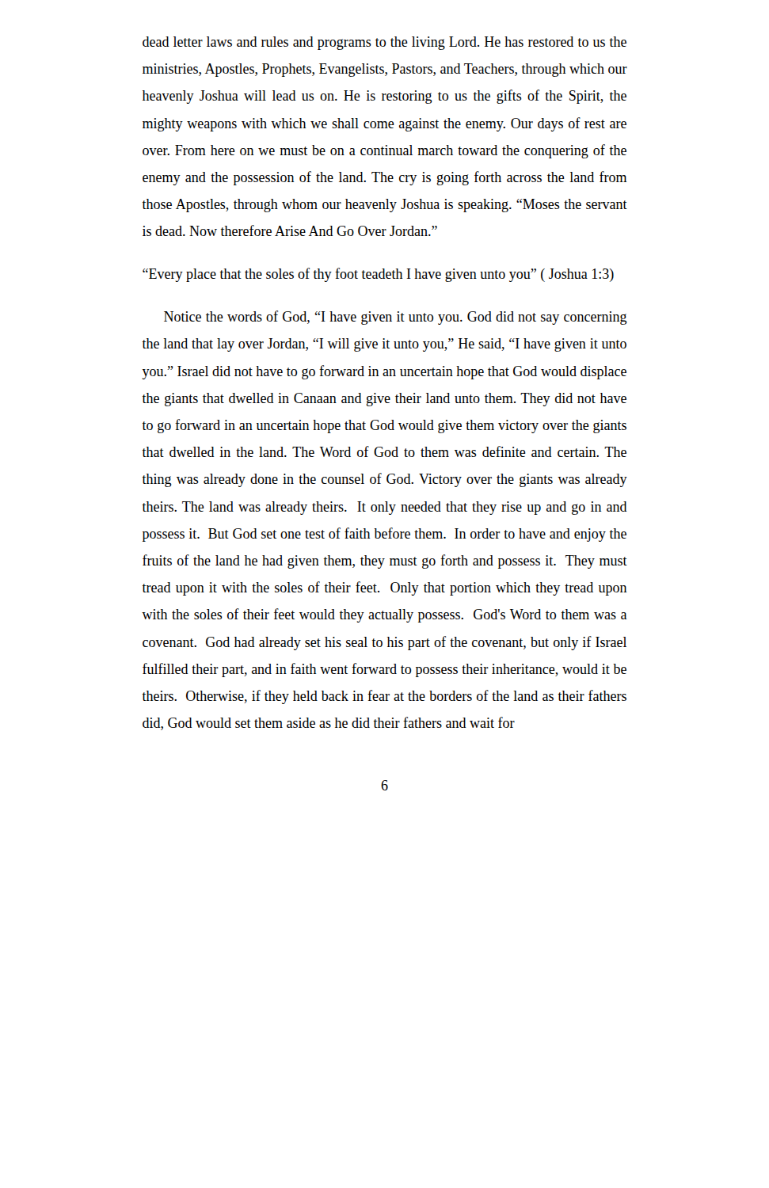dead letter laws and rules and programs to the living Lord. He has restored to us the ministries, Apostles, Prophets, Evangelists, Pastors, and Teachers, through which our heavenly Joshua will lead us on. He is restoring to us the gifts of the Spirit, the mighty weapons with which we shall come against the enemy. Our days of rest are over. From here on we must be on a continual march toward the conquering of the enemy and the possession of the land. The cry is going forth across the land from those Apostles, through whom our heavenly Joshua is speaking. “Moses the servant is dead. Now therefore Arise And Go Over Jordan.”
“Every place that the soles of thy foot teadeth I have given unto you” ( Joshua 1:3)
Notice the words of God, “I have given it unto you. God did not say concerning the land that lay over Jordan, “I will give it unto you,” He said, “I have given it unto you.” Israel did not have to go forward in an uncertain hope that God would displace the giants that dwelled in Canaan and give their land unto them. They did not have to go forward in an uncertain hope that God would give them victory over the giants that dwelled in the land. The Word of God to them was definite and certain. The thing was already done in the counsel of God. Victory over the giants was already theirs. The land was already theirs. It only needed that they rise up and go in and possess it. But God set one test of faith before them. In order to have and enjoy the fruits of the land he had given them, they must go forth and possess it. They must tread upon it with the soles of their feet. Only that portion which they tread upon with the soles of their feet would they actually possess. God's Word to them was a covenant. God had already set his seal to his part of the covenant, but only if Israel fulfilled their part, and in faith went forward to possess their inheritance, would it be theirs. Otherwise, if they held back in fear at the borders of the land as their fathers did, God would set them aside as he did their fathers and wait for
6